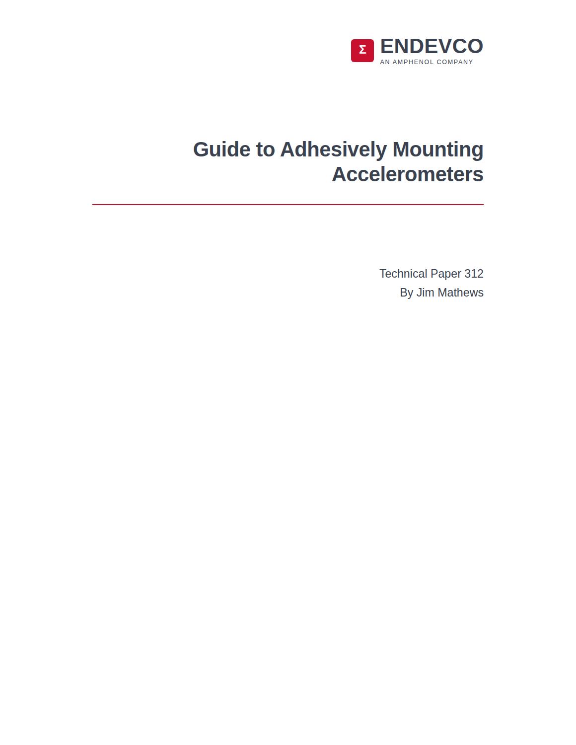Σ
ENDEVCO
AN AMPHENOL COMPANY
Guide to Adhesively Mounting
Accelerometers
Technical Paper 312
By Jim Mathews